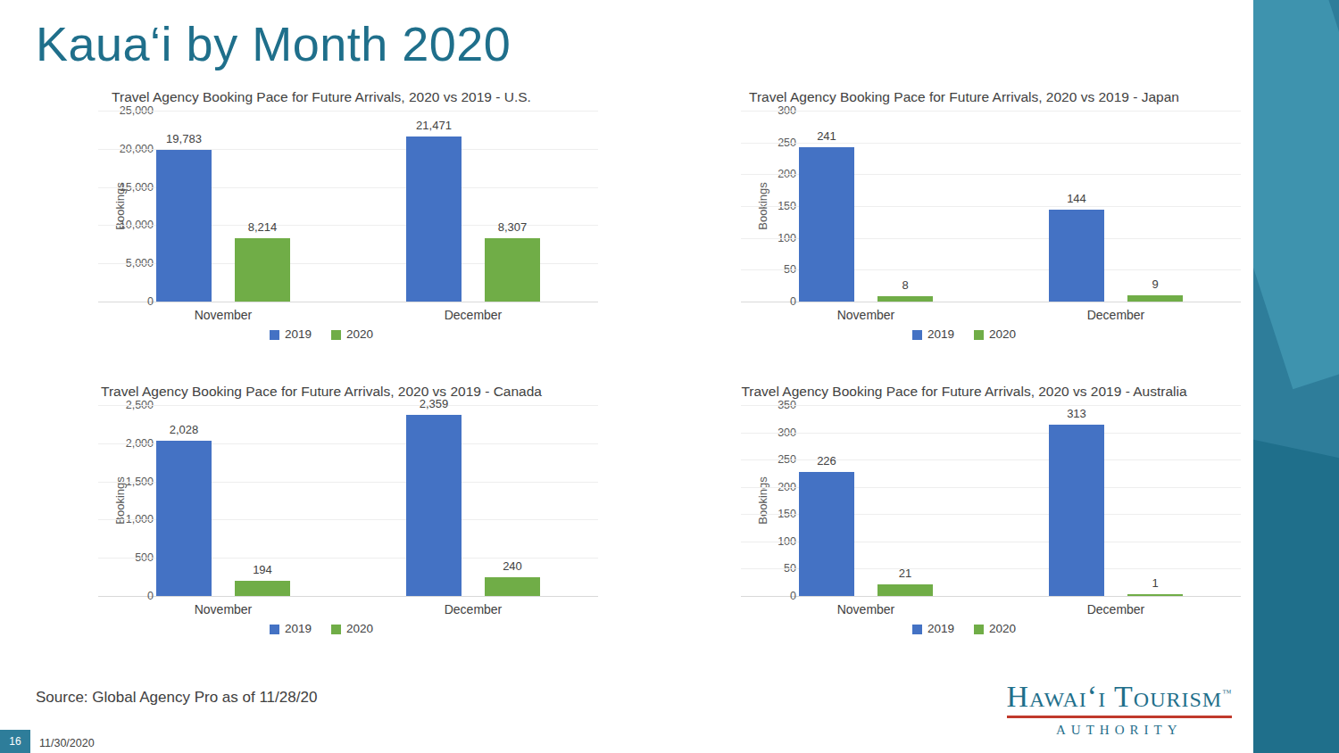Kaua‘i by Month 2020
Travel Agency Booking Pace for Future Arrivals, 2020 vs 2019 - U.S.
Bookings
25,000 20,000 15,000 10,000 5,000 0
19,783
8,214
21,471
8,307
November December
2019 2020
Travel Agency Booking Pace for Future Arrivals, 2020 vs 2019 - Japan
Bookings
300 250 200 150 100 50 0
241
8
144
9
November December
2019 2020
Travel Agency Booking Pace for Future Arrivals, 2020 vs 2019 - Canada
Bookings
2,500 2,000 1,500 1,000 500 0
2,028
194
2,359
240
November December
2019 2020
Travel Agency Booking Pace for Future Arrivals, 2020 vs 2019 - Australia
Bookings
350 300 250 200 150 100 50 0
226
21
313
1
November December
2019 2020
Source: Global Agency Pro as of 11/28/20
16
11/30/2020
HAWAI‘I TOURISM™
AUTHORITY